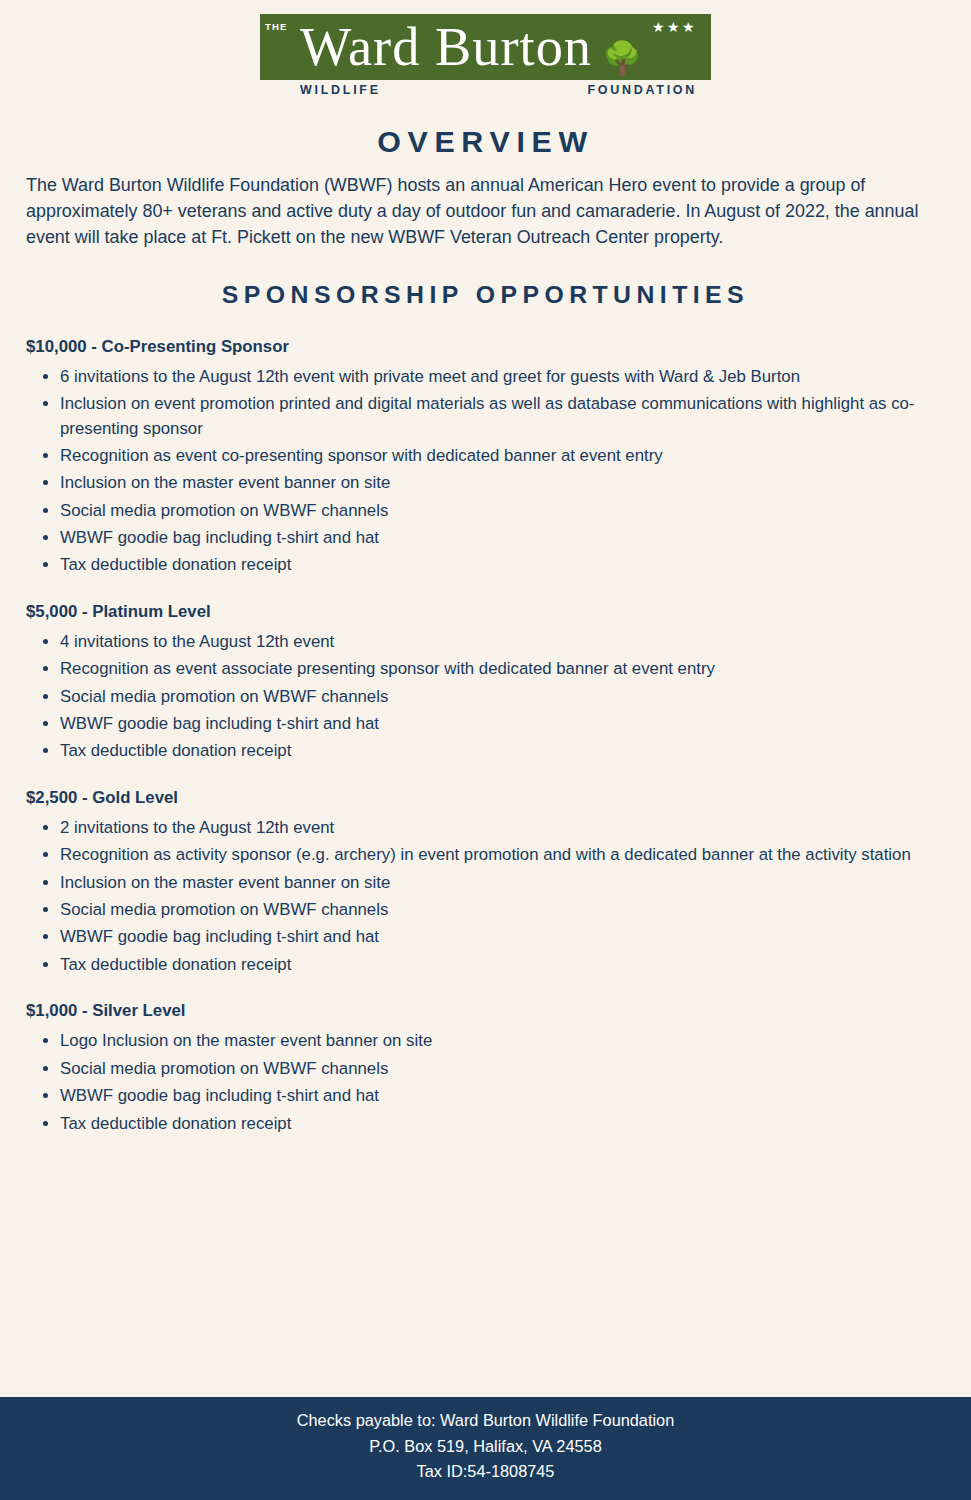THE
Ward Burton 🌳 ★★★
WILDLIFE FOUNDATION
OVERVIEW
The Ward Burton Wildlife Foundation (WBWF) hosts an annual American Hero event to provide a group of approximately 80+ veterans and active duty a day of outdoor fun and camaraderie. In August of 2022, the annual event will take place at Ft. Pickett on the new WBWF Veteran Outreach Center property.
SPONSORSHIP OPPORTUNITIES
$10,000 - Co-Presenting Sponsor
6 invitations to the August 12th event with private meet and greet for guests with Ward & Jeb Burton
Inclusion on event promotion printed and digital materials as well as database communications with highlight as co-presenting sponsor
Recognition as event co-presenting sponsor with dedicated banner at event entry
Inclusion on the master event banner on site
Social media promotion on WBWF channels
WBWF goodie bag including t-shirt and hat
Tax deductible donation receipt
$5,000 - Platinum Level
4 invitations to the August 12th event
Recognition as event associate presenting sponsor with dedicated banner at event entry
Social media promotion on WBWF channels
WBWF goodie bag including t-shirt and hat
Tax deductible donation receipt
$2,500 - Gold Level
2 invitations to the August 12th event
Recognition as activity sponsor (e.g. archery) in event promotion and with a dedicated banner at the activity station
Inclusion on the master event banner on site
Social media promotion on WBWF channels
WBWF goodie bag including t-shirt and hat
Tax deductible donation receipt
$1,000 - Silver Level
Logo Inclusion on the master event banner on site
Social media promotion on WBWF channels
WBWF goodie bag including t-shirt and hat
Tax deductible donation receipt
Checks payable to: Ward Burton Wildlife Foundation
P.O. Box 519, Halifax, VA 24558
Tax ID:54-1808745